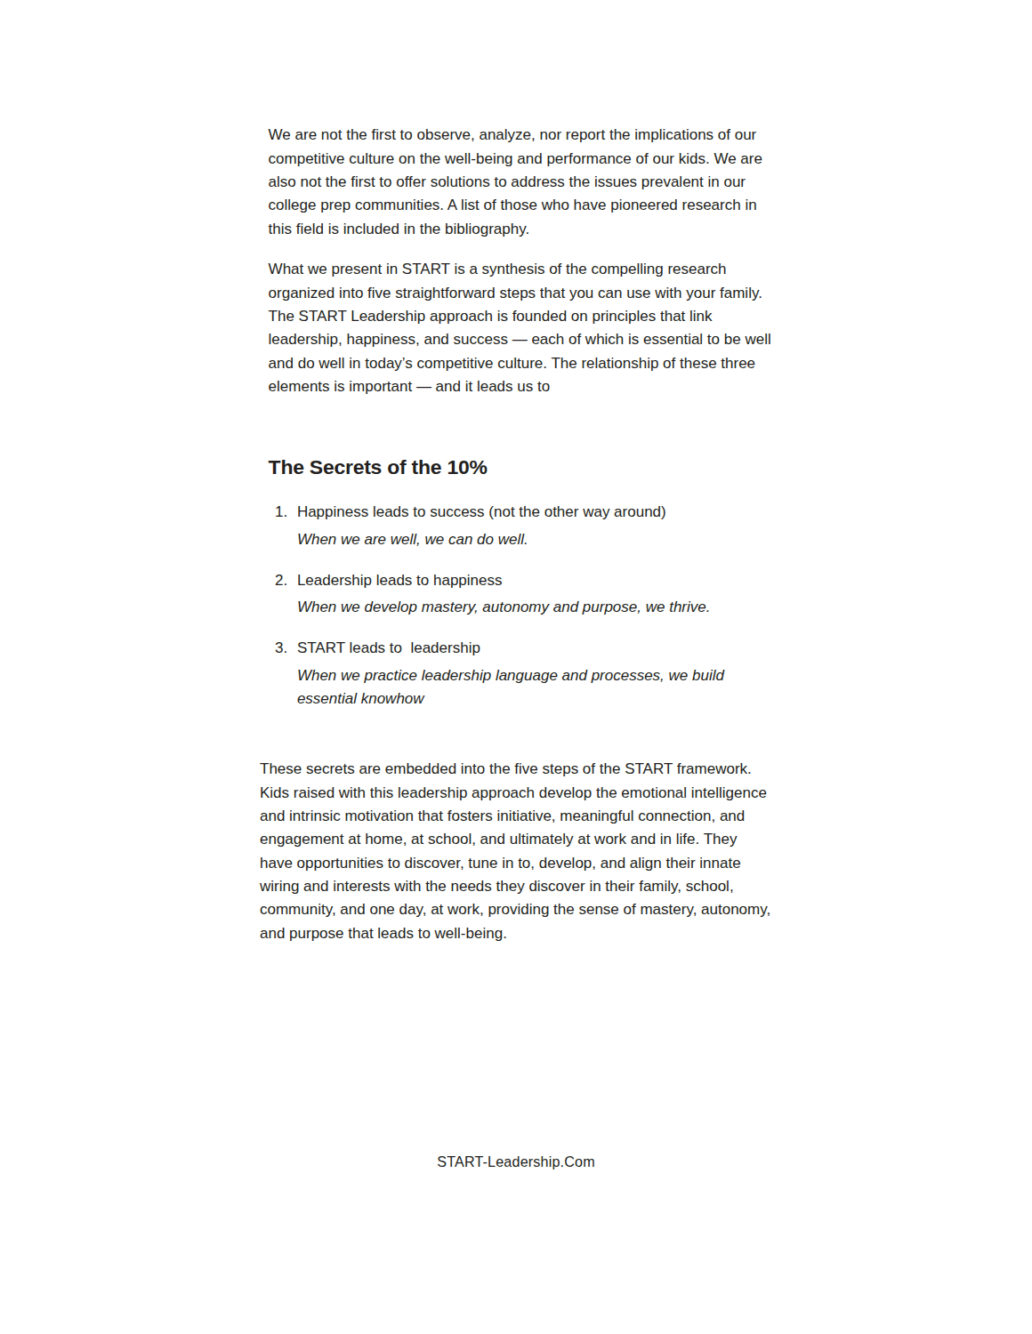We are not the first to observe, analyze, nor report the implications of our competitive culture on the well-being and performance of our kids. We are also not the first to offer solutions to address the issues prevalent in our college prep communities. A list of those who have pioneered research in this field is included in the bibliography.
What we present in START is a synthesis of the compelling research organized into five straightforward steps that you can use with your family. The START Leadership approach is founded on principles that link leadership, happiness, and success — each of which is essential to be well and do well in today’s competitive culture. The relationship of these three elements is important — and it leads us to
The Secrets of the 10%
Happiness leads to success (not the other way around) When we are well, we can do well.
Leadership leads to happiness When we develop mastery, autonomy and purpose, we thrive.
START leads to leadership When we practice leadership language and processes, we build essential knowhow
These secrets are embedded into the five steps of the START framework. Kids raised with this leadership approach develop the emotional intelligence and intrinsic motivation that fosters initiative, meaningful connection, and engagement at home, at school, and ultimately at work and in life. They have opportunities to discover, tune in to, develop, and align their innate wiring and interests with the needs they discover in their family, school, community, and one day, at work, providing the sense of mastery, autonomy, and purpose that leads to well-being.
START-Leadership.Com